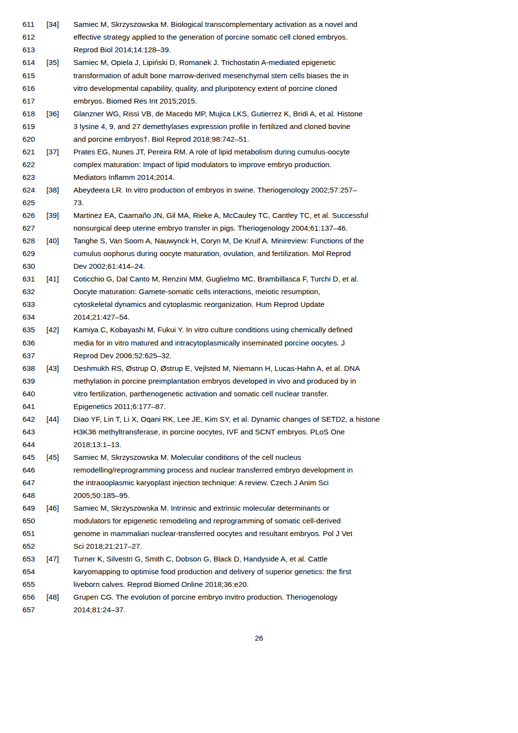611 [34] Samiec M, Skrzyszowska M. Biological transcomplementary activation as a novel and
612 effective strategy applied to the generation of porcine somatic cell cloned embryos.
613 Reprod Biol 2014;14:128–39.
614 [35] Samiec M, Opiela J, Lipiński D, Romanek J. Trichostatin A-mediated epigenetic
615 transformation of adult bone marrow-derived mesenchymal stem cells biases the in
616 vitro developmental capability, quality, and pluripotency extent of porcine cloned
617 embryos. Biomed Res Int 2015;2015.
618 [36] Glanzner WG, Rissi VB, de Macedo MP, Mujica LKS, Gutierrez K, Bridi A, et al. Histone
619 3 lysine 4, 9, and 27 demethylases expression profile in fertilized and cloned bovine
620 and porcine embryos†. Biol Reprod 2018;98:742–51.
621 [37] Prates EG, Nunes JT, Pereira RM. A role of lipid metabolism during cumulus-oocyte
622 complex maturation: Impact of lipid modulators to improve embryo production.
623 Mediators Inflamm 2014;2014.
624 [38] Abeydeera LR. In vitro production of embryos in swine. Theriogenology 2002;57:257–
625 73.
626 [39] Martinez EA, Caamaño JN, Gil MA, Rieke A, McCauley TC, Cantley TC, et al. Successful
627 nonsurgical deep uterine embryo transfer in pigs. Theriogenology 2004;61:137–46.
628 [40] Tanghe S, Van Soom A, Nauwynck H, Coryn M, De Kruif A. Minireview: Functions of the
629 cumulus oophorus during oocyte maturation, ovulation, and fertilization. Mol Reprod
630 Dev 2002;61:414–24.
631 [41] Coticchio G, Dal Canto M, Renzini MM, Guglielmo MC, Brambillasca F, Turchi D, et al.
632 Oocyte maturation: Gamete-somatic cells interactions, meiotic resumption,
633 cytoskeletal dynamics and cytoplasmic reorganization. Hum Reprod Update
634 2014;21:427–54.
635 [42] Kamiya C, Kobayashi M, Fukui Y. In vitro culture conditions using chemically defined
636 media for in vitro matured and intracytoplasmically inseminated porcine oocytes. J
637 Reprod Dev 2006;52:625–32.
638 [43] Deshmukh RS, Østrup O, Østrup E, Vejlsted M, Niemann H, Lucas-Hahn A, et al. DNA
639 methylation in porcine preimplantation embryos developed in vivo and produced by in
640 vitro fertilization, parthenogenetic activation and somatic cell nuclear transfer.
641 Epigenetics 2011;6:177–87.
642 [44] Diao YF, Lin T, Li X, Oqani RK, Lee JE, Kim SY, et al. Dynamic changes of SETD2, a histone
643 H3K36 methyltransferase, in porcine oocytes, IVF and SCNT embryos. PLoS One
644 2018;13:1–13.
645 [45] Samiec M, Skrzyszowska M. Molecular conditions of the cell nucleus
646 remodelling/reprogramming process and nuclear transferred embryo development in
647 the intraooplasmic karyoplast injection technique: A review. Czech J Anim Sci
648 2005;50:185–95.
649 [46] Samiec M, Skrzyszowska M. Intrinsic and extrinsic molecular determinants or
650 modulators for epigenetic remodeling and reprogramming of somatic cell-derived
651 genome in mammalian nuclear-transferred oocytes and resultant embryos. Pol J Vet
652 Sci 2018;21:217–27.
653 [47] Turner K, Silvestri G, Smith C, Dobson G, Black D, Handyside A, et al. Cattle
654 karyomapping to optimise food production and delivery of superior genetics: the first
655 liveborn calves. Reprod Biomed Online 2018;36:e20.
656 [48] Grupen CG. The evolution of porcine embryo invitro production. Theriogenology
657 2014;81:24–37.
26